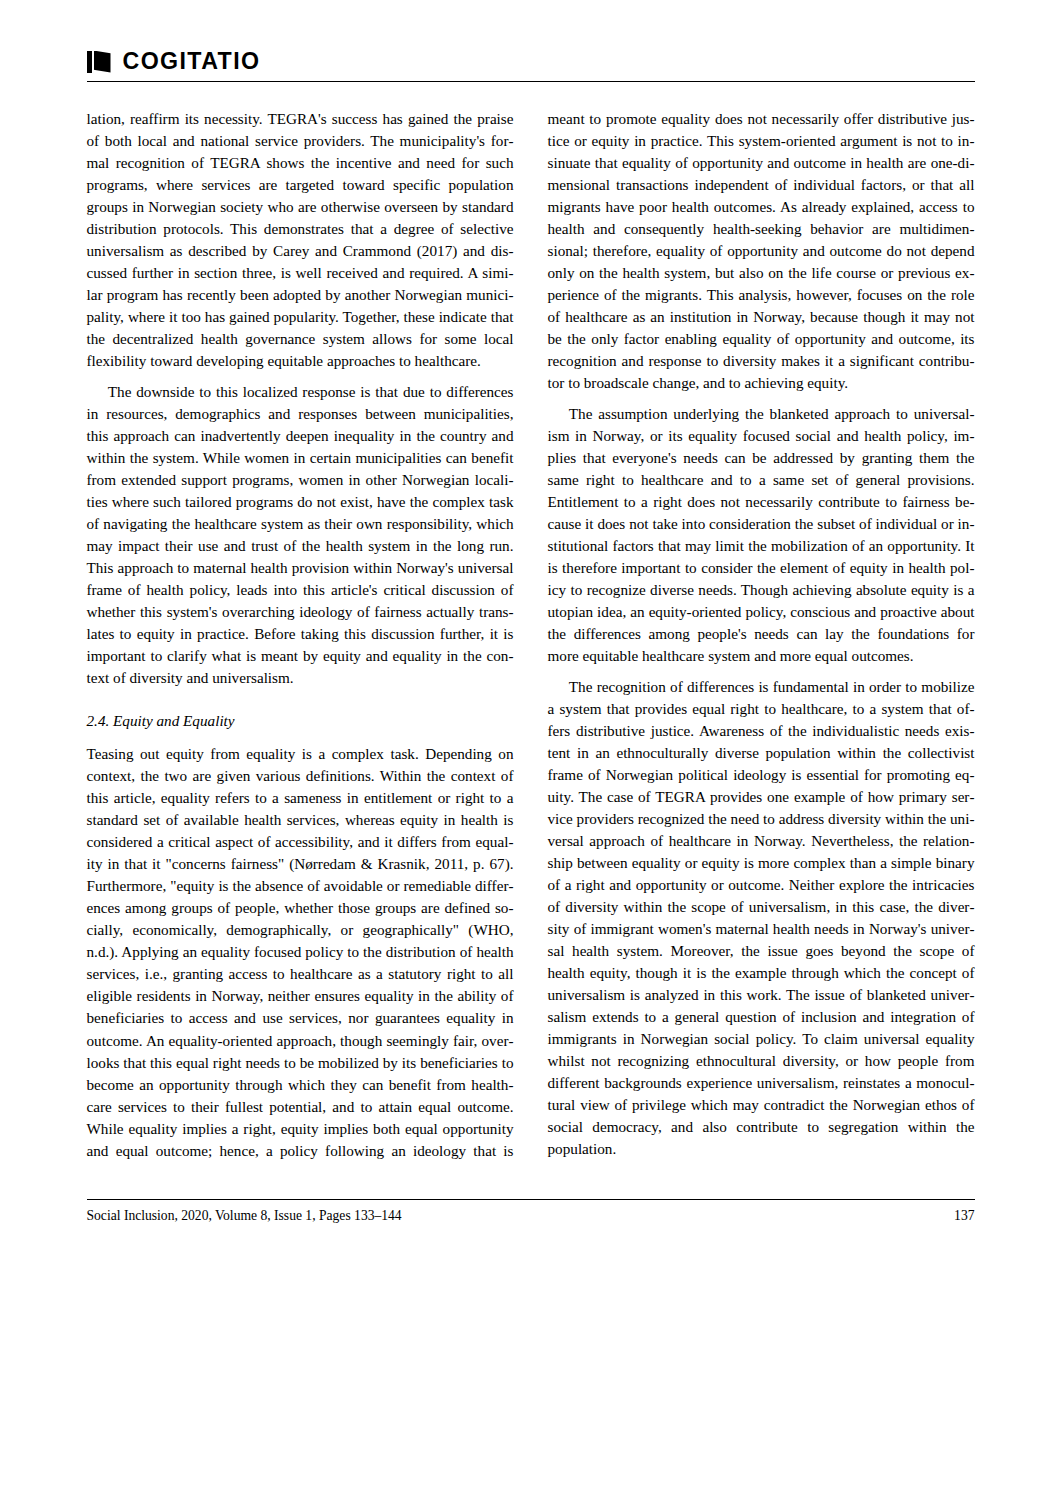Cogitatio
lation, reaffirm its necessity. TEGRA's success has gained the praise of both local and national service providers. The municipality's formal recognition of TEGRA shows the incentive and need for such programs, where services are targeted toward specific population groups in Norwegian society who are otherwise overseen by standard distribution protocols. This demonstrates that a degree of selective universalism as described by Carey and Crammond (2017) and discussed further in section three, is well received and required. A similar program has recently been adopted by another Norwegian municipality, where it too has gained popularity. Together, these indicate that the decentralized health governance system allows for some local flexibility toward developing equitable approaches to healthcare.
The downside to this localized response is that due to differences in resources, demographics and responses between municipalities, this approach can inadvertently deepen inequality in the country and within the system. While women in certain municipalities can benefit from extended support programs, women in other Norwegian localities where such tailored programs do not exist, have the complex task of navigating the healthcare system as their own responsibility, which may impact their use and trust of the health system in the long run. This approach to maternal health provision within Norway's universal frame of health policy, leads into this article's critical discussion of whether this system's overarching ideology of fairness actually translates to equity in practice. Before taking this discussion further, it is important to clarify what is meant by equity and equality in the context of diversity and universalism.
2.4. Equity and Equality
Teasing out equity from equality is a complex task. Depending on context, the two are given various definitions. Within the context of this article, equality refers to a sameness in entitlement or right to a standard set of available health services, whereas equity in health is considered a critical aspect of accessibility, and it differs from equality in that it "concerns fairness" (Nørredam & Krasnik, 2011, p. 67). Furthermore, "equity is the absence of avoidable or remediable differences among groups of people, whether those groups are defined socially, economically, demographically, or geographically" (WHO, n.d.). Applying an equality focused policy to the distribution of health services, i.e., granting access to healthcare as a statutory right to all eligible residents in Norway, neither ensures equality in the ability of beneficiaries to access and use services, nor guarantees equality in outcome. An equality-oriented approach, though seemingly fair, overlooks that this equal right needs to be mobilized by its beneficiaries to become an opportunity through which they can benefit from healthcare services to their fullest potential, and to attain equal outcome. While equality implies a right, equity implies both equal opportunity and equal outcome; hence, a policy following an ideology that is meant to promote equality does not necessarily offer distributive justice or equity in practice. This system-oriented argument is not to insinuate that equality of opportunity and outcome in health are one-dimensional transactions independent of individual factors, or that all migrants have poor health outcomes. As already explained, access to health and consequently health-seeking behavior are multidimensional; therefore, equality of opportunity and outcome do not depend only on the health system, but also on the life course or previous experience of the migrants. This analysis, however, focuses on the role of healthcare as an institution in Norway, because though it may not be the only factor enabling equality of opportunity and outcome, its recognition and response to diversity makes it a significant contributor to broadscale change, and to achieving equity.
The assumption underlying the blanketed approach to universalism in Norway, or its equality focused social and health policy, implies that everyone's needs can be addressed by granting them the same right to healthcare and to a same set of general provisions. Entitlement to a right does not necessarily contribute to fairness because it does not take into consideration the subset of individual or institutional factors that may limit the mobilization of an opportunity. It is therefore important to consider the element of equity in health policy to recognize diverse needs. Though achieving absolute equity is a utopian idea, an equity-oriented policy, conscious and proactive about the differences among people's needs can lay the foundations for more equitable healthcare system and more equal outcomes.
The recognition of differences is fundamental in order to mobilize a system that provides equal right to healthcare, to a system that offers distributive justice. Awareness of the individualistic needs existent in an ethnoculturally diverse population within the collectivist frame of Norwegian political ideology is essential for promoting equity. The case of TEGRA provides one example of how primary service providers recognized the need to address diversity within the universal approach of healthcare in Norway. Nevertheless, the relationship between equality or equity is more complex than a simple binary of a right and opportunity or outcome. Neither explore the intricacies of diversity within the scope of universalism, in this case, the diversity of immigrant women's maternal health needs in Norway's universal health system. Moreover, the issue goes beyond the scope of health equity, though it is the example through which the concept of universalism is analyzed in this work. The issue of blanketed universalism extends to a general question of inclusion and integration of immigrants in Norwegian social policy. To claim universal equality whilst not recognizing ethnocultural diversity, or how people from different backgrounds experience universalism, reinstates a monocultural view of privilege which may contradict the Norwegian ethos of social democracy, and also contribute to segregation within the population.
Social Inclusion, 2020, Volume 8, Issue 1, Pages 133–144 137